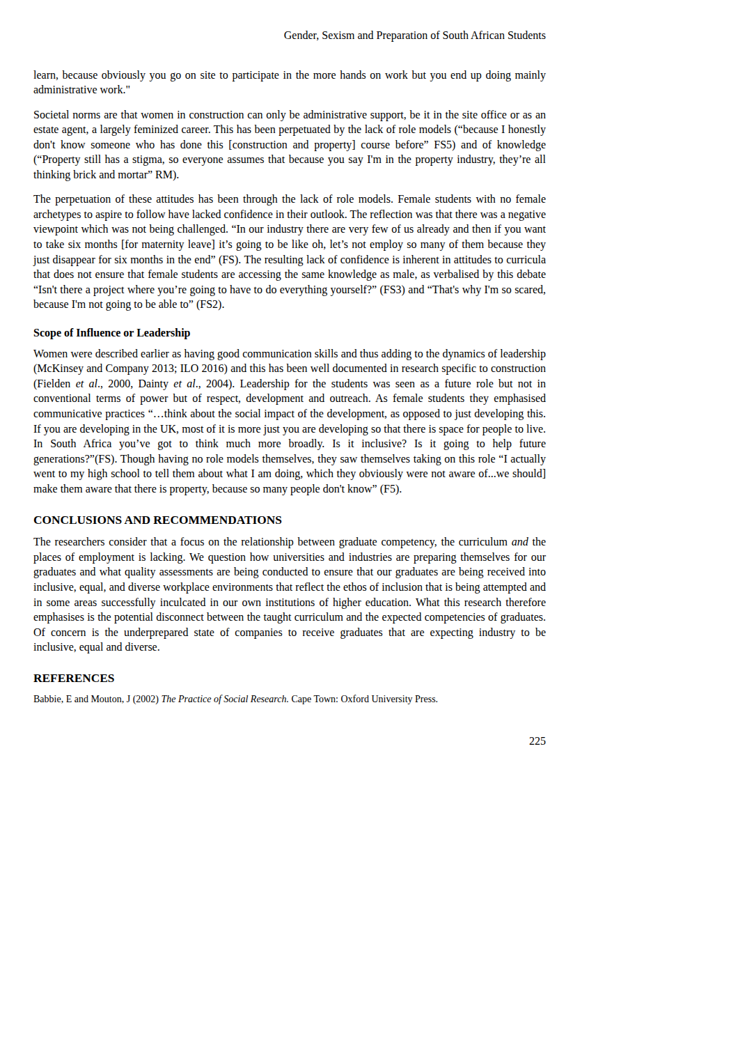Gender, Sexism and Preparation of South African Students
learn, because obviously you go on site to participate in the more hands on work but you end up doing mainly administrative work."
Societal norms are that women in construction can only be administrative support, be it in the site office or as an estate agent, a largely feminized career. This has been perpetuated by the lack of role models (“because I honestly don't know someone who has done this [construction and property] course before” FS5) and of knowledge (“Property still has a stigma, so everyone assumes that because you say I'm in the property industry, they’re all thinking brick and mortar” RM).
The perpetuation of these attitudes has been through the lack of role models. Female students with no female archetypes to aspire to follow have lacked confidence in their outlook. The reflection was that there was a negative viewpoint which was not being challenged. “In our industry there are very few of us already and then if you want to take six months [for maternity leave] it’s going to be like oh, let’s not employ so many of them because they just disappear for six months in the end” (FS). The resulting lack of confidence is inherent in attitudes to curricula that does not ensure that female students are accessing the same knowledge as male, as verbalised by this debate “Isn't there a project where you’re going to have to do everything yourself?” (FS3) and “That's why I'm so scared, because I'm not going to be able to” (FS2).
Scope of Influence or Leadership
Women were described earlier as having good communication skills and thus adding to the dynamics of leadership (McKinsey and Company 2013; ILO 2016) and this has been well documented in research specific to construction (Fielden et al., 2000, Dainty et al., 2004). Leadership for the students was seen as a future role but not in conventional terms of power but of respect, development and outreach. As female students they emphasised communicative practices “…think about the social impact of the development, as opposed to just developing this. If you are developing in the UK, most of it is more just you are developing so that there is space for people to live. In South Africa you’ve got to think much more broadly. Is it inclusive? Is it going to help future generations?”(FS). Though having no role models themselves, they saw themselves taking on this role “I actually went to my high school to tell them about what I am doing, which they obviously were not aware of...we should] make them aware that there is property, because so many people don't know” (F5).
Conclusions and Recommendations
The researchers consider that a focus on the relationship between graduate competency, the curriculum and the places of employment is lacking. We question how universities and industries are preparing themselves for our graduates and what quality assessments are being conducted to ensure that our graduates are being received into inclusive, equal, and diverse workplace environments that reflect the ethos of inclusion that is being attempted and in some areas successfully inculcated in our own institutions of higher education. What this research therefore emphasises is the potential disconnect between the taught curriculum and the expected competencies of graduates. Of concern is the underprepared state of companies to receive graduates that are expecting industry to be inclusive, equal and diverse.
References
Babbie, E and Mouton, J (2002) The Practice of Social Research. Cape Town: Oxford University Press.
225